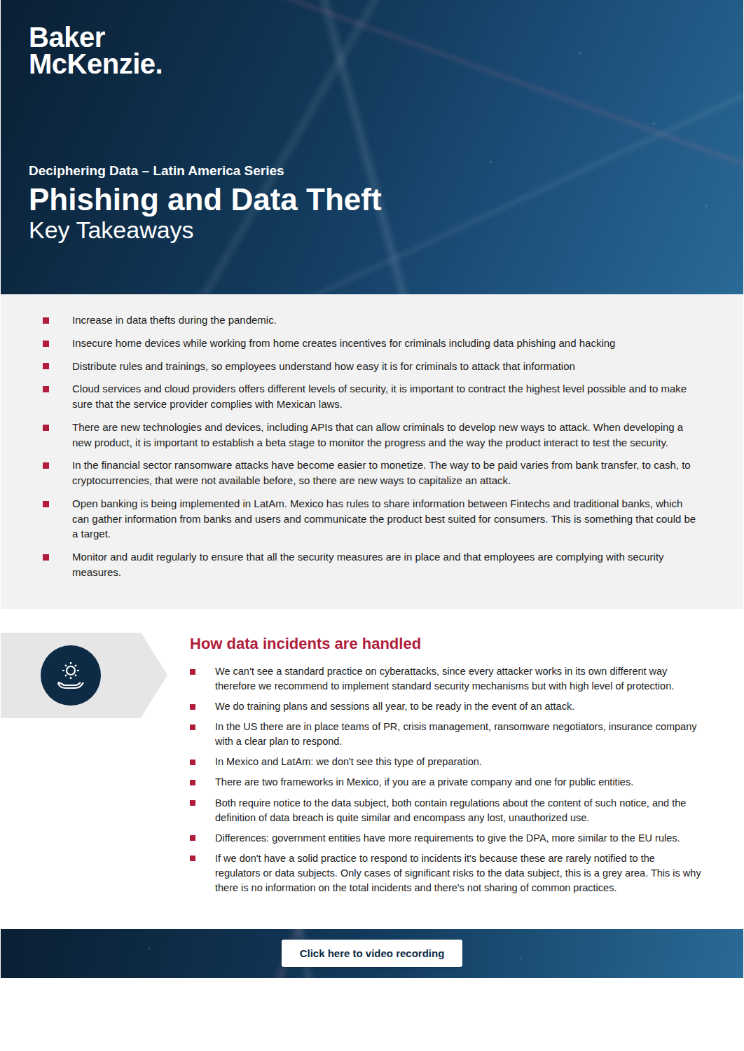Baker McKenzie.
Deciphering Data – Latin America Series
Phishing and Data Theft
Key Takeaways
Increase in data thefts during the pandemic.
Insecure home devices while working from home creates incentives for criminals including data phishing and hacking
Distribute rules and trainings, so employees understand how easy it is for criminals to attack that information
Cloud services and cloud providers offers different levels of security, it is important to contract the highest level possible and to make sure that the service provider complies with Mexican laws.
There are new technologies and devices, including APIs that can allow criminals to develop new ways to attack. When developing a new product, it is important to establish a beta stage to monitor the progress and the way the product interact to test the security.
In the financial sector ransomware attacks have become easier to monetize. The way to be paid varies from bank transfer, to cash, to cryptocurrencies, that were not available before, so there are new ways to capitalize an attack.
Open banking is being implemented in LatAm. Mexico has rules to share information between Fintechs and traditional banks, which can gather information from banks and users and communicate the product best suited for consumers. This is something that could be a target.
Monitor and audit regularly to ensure that all the security measures are in place and that employees are complying with security measures.
How data incidents are handled
We can't see a standard practice on cyberattacks, since every attacker works in its own different way therefore we recommend to implement standard security mechanisms but with high level of protection.
We do training plans and sessions all year, to be ready in the event of an attack.
In the US there are in place teams of PR, crisis management, ransomware negotiators, insurance company with a clear plan to respond.
In Mexico and LatAm: we don't see this type of preparation.
There are two frameworks in Mexico, if you are a private company and one for public entities.
Both require notice to the data subject, both contain regulations about the content of such notice, and the definition of data breach is quite similar and encompass any lost, unauthorized use.
Differences: government entities have more requirements to give the DPA, more similar to the EU rules.
If we don't have a solid practice to respond to incidents it's because these are rarely notified to the regulators or data subjects. Only cases of significant risks to the data subject, this is a grey area. This is why there is no information on the total incidents and there's not sharing of common practices.
Click here to video recording